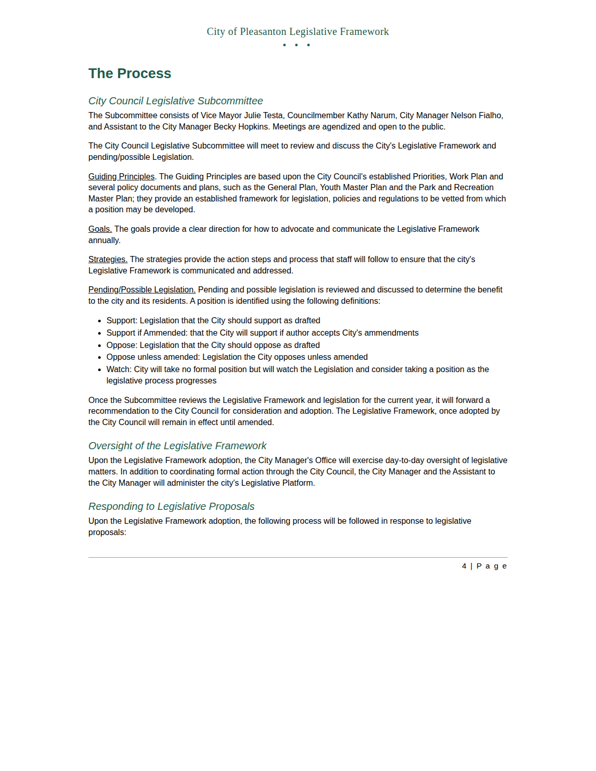City of Pleasanton Legislative Framework
• • •
The Process
City Council Legislative Subcommittee
The Subcommittee consists of Vice Mayor Julie Testa, Councilmember Kathy Narum, City Manager Nelson Fialho, and Assistant to the City Manager Becky Hopkins. Meetings are agendized and open to the public.
The City Council Legislative Subcommittee will meet to review and discuss the City's Legislative Framework and pending/possible Legislation.
Guiding Principles. The Guiding Principles are based upon the City Council's established Priorities, Work Plan and several policy documents and plans, such as the General Plan, Youth Master Plan and the Park and Recreation Master Plan; they provide an established framework for legislation, policies and regulations to be vetted from which a position may be developed.
Goals. The goals provide a clear direction for how to advocate and communicate the Legislative Framework annually.
Strategies. The strategies provide the action steps and process that staff will follow to ensure that the city's Legislative Framework is communicated and addressed.
Pending/Possible Legislation. Pending and possible legislation is reviewed and discussed to determine the benefit to the city and its residents. A position is identified using the following definitions:
Support: Legislation that the City should support as drafted
Support if Ammended: that the City will support if author accepts City's ammendments
Oppose: Legislation that the City should oppose as drafted
Oppose unless amended: Legislation the City opposes unless amended
Watch: City will take no formal position but will watch the Legislation and consider taking a position as the legislative process progresses
Once the Subcommittee reviews the Legislative Framework and legislation for the current year, it will forward a recommendation to the City Council for consideration and adoption. The Legislative Framework, once adopted by the City Council will remain in effect until amended.
Oversight of the Legislative Framework
Upon the Legislative Framework adoption, the City Manager's Office will exercise day-to-day oversight of legislative matters. In addition to coordinating formal action through the City Council, the City Manager and the Assistant to the City Manager will administer the city's Legislative Platform.
Responding to Legislative Proposals
Upon the Legislative Framework adoption, the following process will be followed in response to legislative proposals:
4 | P a g e